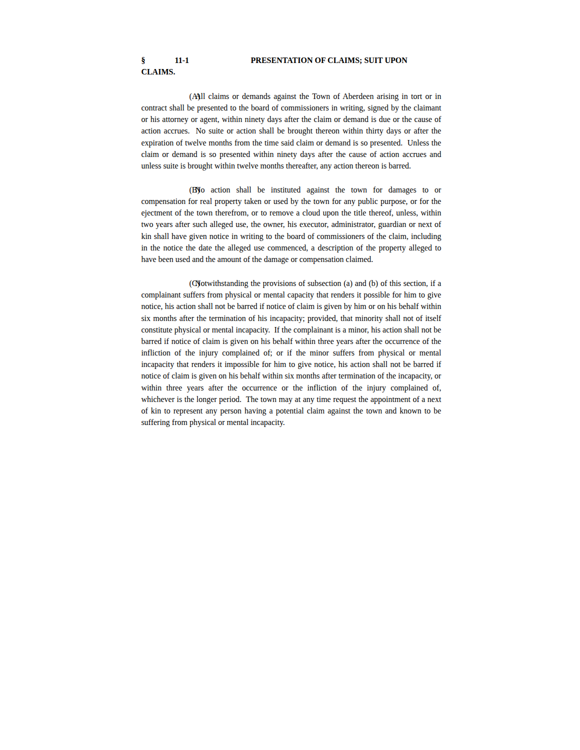§11-1 PRESENTATION OF CLAIMS; SUIT UPON CLAIMS.
(A) All claims or demands against the Town of Aberdeen arising in tort or in contract shall be presented to the board of commissioners in writing, signed by the claimant or his attorney or agent, within ninety days after the claim or demand is due or the cause of action accrues. No suite or action shall be brought thereon within thirty days or after the expiration of twelve months from the time said claim or demand is so presented. Unless the claim or demand is so presented within ninety days after the cause of action accrues and unless suite is brought within twelve months thereafter, any action thereon is barred.
(B) No action shall be instituted against the town for damages to or compensation for real property taken or used by the town for any public purpose, or for the ejectment of the town therefrom, or to remove a cloud upon the title thereof, unless, within two years after such alleged use, the owner, his executor, administrator, guardian or next of kin shall have given notice in writing to the board of commissioners of the claim, including in the notice the date the alleged use commenced, a description of the property alleged to have been used and the amount of the damage or compensation claimed.
(C) Notwithstanding the provisions of subsection (a) and (b) of this section, if a complainant suffers from physical or mental capacity that renders it possible for him to give notice, his action shall not be barred if notice of claim is given by him or on his behalf within six months after the termination of his incapacity; provided, that minority shall not of itself constitute physical or mental incapacity. If the complainant is a minor, his action shall not be barred if notice of claim is given on his behalf within three years after the occurrence of the infliction of the injury complained of; or if the minor suffers from physical or mental incapacity that renders it impossible for him to give notice, his action shall not be barred if notice of claim is given on his behalf within six months after termination of the incapacity, or within three years after the occurrence or the infliction of the injury complained of, whichever is the longer period. The town may at any time request the appointment of a next of kin to represent any person having a potential claim against the town and known to be suffering from physical or mental incapacity.